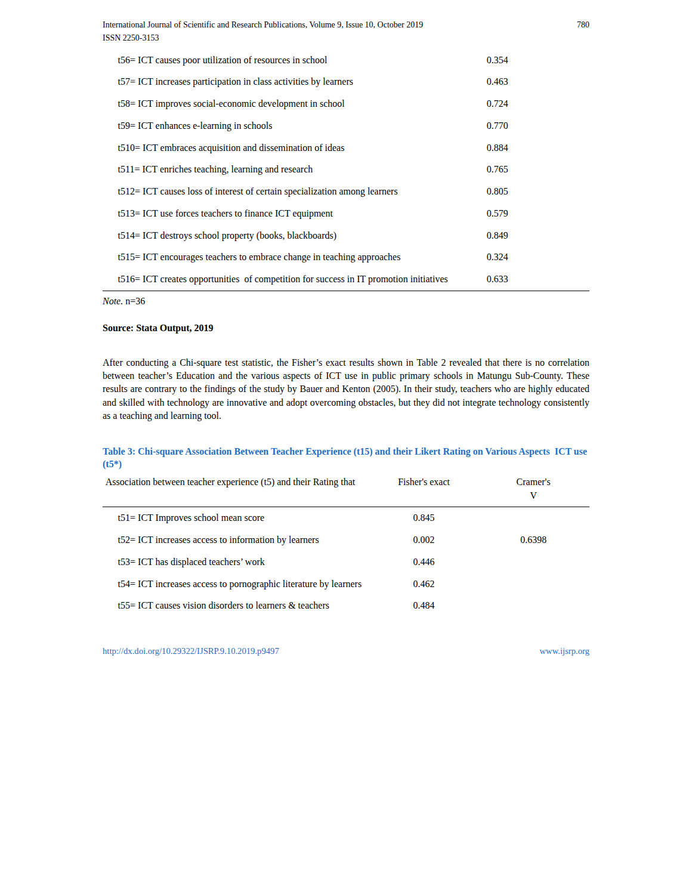International Journal of Scientific and Research Publications, Volume 9, Issue 10, October 2019
780
ISSN 2250-3153
| t56= ICT causes poor utilization of resources in school | 0.354 |
| t57= ICT increases participation in class activities by learners | 0.463 |
| t58= ICT improves social-economic development in school | 0.724 |
| t59= ICT enhances e-learning in schools | 0.770 |
| t510= ICT embraces acquisition and dissemination of ideas | 0.884 |
| t511= ICT enriches teaching, learning and research | 0.765 |
| t512= ICT causes loss of interest of certain specialization among learners | 0.805 |
| t513= ICT use forces teachers to finance ICT equipment | 0.579 |
| t514= ICT destroys school property (books, blackboards) | 0.849 |
| t515= ICT encourages teachers to embrace change in teaching approaches | 0.324 |
| t516= ICT creates opportunities of competition for success in IT promotion initiatives | 0.633 |
Note. n=36
Source: Stata Output, 2019
After conducting a Chi-square test statistic, the Fisher’s exact results shown in Table 2 revealed that there is no correlation between teacher’s Education and the various aspects of ICT use in public primary schools in Matungu Sub-County. These results are contrary to the findings of the study by Bauer and Kenton (2005). In their study, teachers who are highly educated and skilled with technology are innovative and adopt overcoming obstacles, but they did not integrate technology consistently as a teaching and learning tool.
Table 3: Chi-square Association Between Teacher Experience (t15) and their Likert Rating on Various Aspects ICT use (t5*)
| Association between teacher experience (t5) and their Rating that | Fisher's exact | Cramer's V |
| t51= ICT Improves school mean score | 0.845 | |
| t52= ICT increases access to information by learners | 0.002 | 0.6398 |
| t53= ICT has displaced teachers’ work | 0.446 | |
| t54= ICT increases access to pornographic literature by learners | 0.462 | |
| t55= ICT causes vision disorders to learners & teachers | 0.484 | |
http://dx.doi.org/10.29322/IJSRP.9.10.2019.p9497
www.ijsrp.org